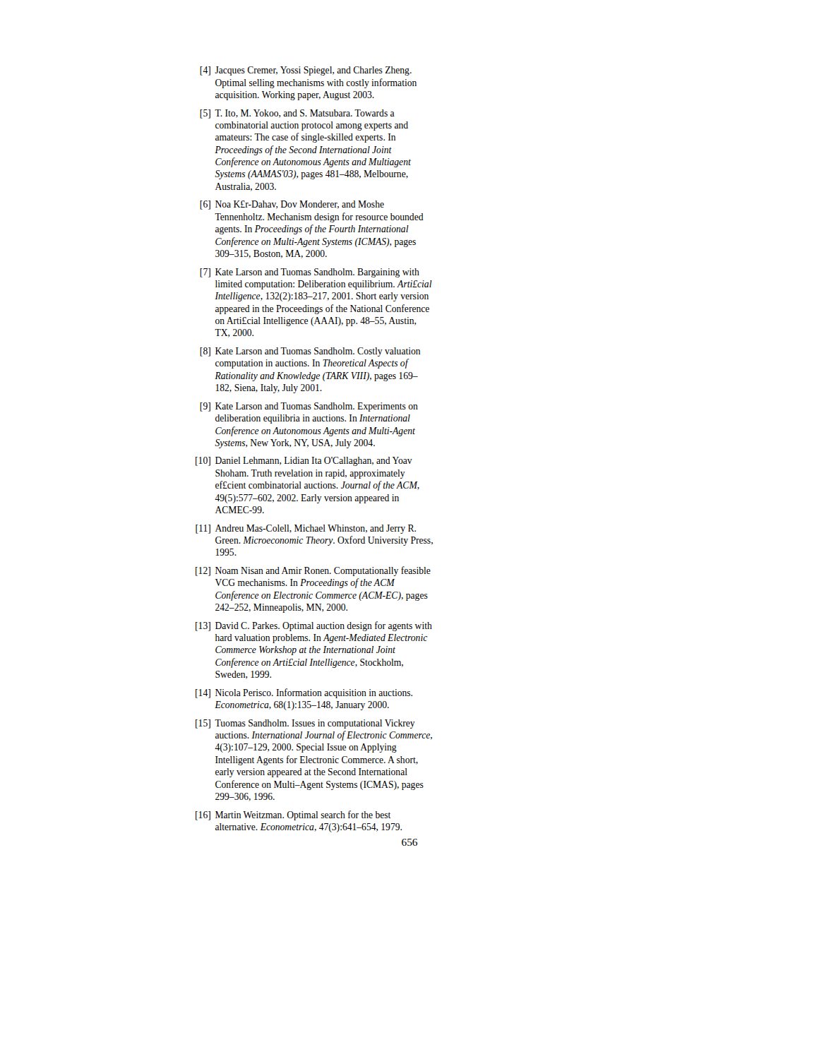[4] Jacques Cremer, Yossi Spiegel, and Charles Zheng. Optimal selling mechanisms with costly information acquisition. Working paper, August 2003.
[5] T. Ito, M. Yokoo, and S. Matsubara. Towards a combinatorial auction protocol among experts and amateurs: The case of single-skilled experts. In Proceedings of the Second International Joint Conference on Autonomous Agents and Multiagent Systems (AAMAS'03), pages 481–488, Melbourne, Australia, 2003.
[6] Noa K£r-Dahav, Dov Monderer, and Moshe Tennenholtz. Mechanism design for resource bounded agents. In Proceedings of the Fourth International Conference on Multi-Agent Systems (ICMAS), pages 309–315, Boston, MA, 2000.
[7] Kate Larson and Tuomas Sandholm. Bargaining with limited computation: Deliberation equilibrium. Arti£cial Intelligence, 132(2):183–217, 2001. Short early version appeared in the Proceedings of the National Conference on Arti£cial Intelligence (AAAI), pp. 48–55, Austin, TX, 2000.
[8] Kate Larson and Tuomas Sandholm. Costly valuation computation in auctions. In Theoretical Aspects of Rationality and Knowledge (TARK VIII), pages 169–182, Siena, Italy, July 2001.
[9] Kate Larson and Tuomas Sandholm. Experiments on deliberation equilibria in auctions. In International Conference on Autonomous Agents and Multi-Agent Systems, New York, NY, USA, July 2004.
[10] Daniel Lehmann, Lidian Ita O'Callaghan, and Yoav Shoham. Truth revelation in rapid, approximately ef£cient combinatorial auctions. Journal of the ACM, 49(5):577–602, 2002. Early version appeared in ACMEC-99.
[11] Andreu Mas-Colell, Michael Whinston, and Jerry R. Green. Microeconomic Theory. Oxford University Press, 1995.
[12] Noam Nisan and Amir Ronen. Computationally feasible VCG mechanisms. In Proceedings of the ACM Conference on Electronic Commerce (ACM-EC), pages 242–252, Minneapolis, MN, 2000.
[13] David C. Parkes. Optimal auction design for agents with hard valuation problems. In Agent-Mediated Electronic Commerce Workshop at the International Joint Conference on Arti£cial Intelligence, Stockholm, Sweden, 1999.
[14] Nicola Perisco. Information acquisition in auctions. Econometrica, 68(1):135–148, January 2000.
[15] Tuomas Sandholm. Issues in computational Vickrey auctions. International Journal of Electronic Commerce, 4(3):107–129, 2000. Special Issue on Applying Intelligent Agents for Electronic Commerce. A short, early version appeared at the Second International Conference on Multi–Agent Systems (ICMAS), pages 299–306, 1996.
[16] Martin Weitzman. Optimal search for the best alternative. Econometrica, 47(3):641–654, 1979.
656